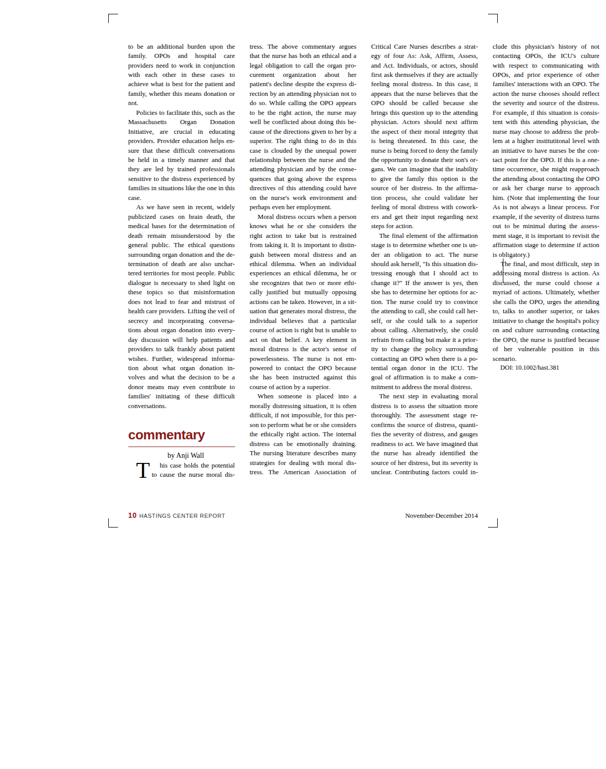to be an additional burden upon the family. OPOs and hospital care providers need to work in conjunction with each other in these cases to achieve what is best for the patient and family, whether this means donation or not.
Policies to facilitate this, such as the Massachusetts Organ Donation Initiative, are crucial in educating providers. Provider education helps ensure that these difficult conversations be held in a timely manner and that they are led by trained professionals sensitive to the distress experienced by families in situations like the one in this case.
As we have seen in recent, widely publicized cases on brain death, the medical bases for the determination of death remain misunderstood by the general public. The ethical questions surrounding organ donation and the determination of death are also unchartered territories for most people. Public dialogue is necessary to shed light on these topics so that misinformation does not lead to fear and mistrust of health care providers. Lifting the veil of secrecy and incorporating conversations about organ donation into everyday discussion will help patients and providers to talk frankly about patient wishes. Further, widespread information about what organ donation involves and what the decision to be a donor means may even contribute to families' initiating of these difficult conversations.
commentary
by Anji Wall
This case holds the potential to cause the nurse moral distress. The above commentary argues that the nurse has both an ethical and a legal obligation to call the organ procurement organization about her patient's decline despite the express direction by an attending physician not to do so. While calling the OPO appears to be the right action, the nurse may well be conflicted about doing this because of the directions given to her by a superior. The right thing to do in this case is clouded by the unequal power relationship between the nurse and the attending physician and by the consequences that going above the express directives of this attending could have on the nurse's work environment and perhaps even her employment.
Moral distress occurs when a person knows what he or she considers the right action to take but is restrained from taking it. It is important to distinguish between moral distress and an ethical dilemma. When an individual experiences an ethical dilemma, he or she recognizes that two or more ethically justified but mutually opposing actions can be taken. However, in a situation that generates moral distress, the individual believes that a particular course of action is right but is unable to act on that belief. A key element in moral distress is the actor's sense of powerlessness. The nurse is not empowered to contact the OPO because she has been instructed against this course of action by a superior.
When someone is placed into a morally distressing situation, it is often difficult, if not impossible, for this person to perform what he or she considers the ethically right action. The internal distress can be emotionally draining. The nursing literature describes many strategies for dealing with moral distress. The American Association of Critical Care Nurses describes a strategy of four As: Ask, Affirm, Assess, and Act. Individuals, or actors, should first ask themselves if they are actually feeling moral distress. In this case, it appears that the nurse believes that the OPO should be called because she brings this question up to the attending physician. Actors should next affirm the aspect of their moral integrity that is being threatened. In this case, the nurse is being forced to deny the family the opportunity to donate their son's organs. We can imagine that the inability to give the family this option is the source of her distress. In the affirmation process, she could validate her feeling of moral distress with coworkers and get their input regarding next steps for action.
The final element of the affirmation stage is to determine whether one is under an obligation to act. The nurse should ask herself, "Is this situation distressing enough that I should act to change it?" If the answer is yes, then she has to determine her options for action. The nurse could try to convince the attending to call, she could call herself, or she could talk to a superior about calling. Alternatively, she could refrain from calling but make it a priority to change the policy surrounding contacting an OPO when there is a potential organ donor in the ICU. The goal of affirmation is to make a commitment to address the moral distress.
The next step in evaluating moral distress is to assess the situation more thoroughly. The assessment stage reconfirms the source of distress, quantifies the severity of distress, and gauges readiness to act. We have imagined that the nurse has already identified the source of her distress, but its severity is unclear. Contributing factors could include this physician's history of not contacting OPOs, the ICU's culture with respect to communicating with OPOs, and prior experience of other families' interactions with an OPO. The action the nurse chooses should reflect the severity and source of the distress. For example, if this situation is consistent with this attending physician, the nurse may choose to address the problem at a higher institutitonal level with an initiative to have nurses be the contact point for the OPO. If this is a one-time occurrence, she might reapproach the attending about contacting the OPO or ask her charge nurse to approach him. (Note that implementing the four As is not always a linear process. For example, if the severity of distress turns out to be minimal during the assessment stage, it is important to revisit the affirmation stage to determine if action is obligatory.)
The final, and most difficult, step in addressing moral distress is action. As discussed, the nurse could choose a myriad of actions. Ultimately, whether she calls the OPO, urges the attending to, talks to another superior, or takes initiative to change the hospital's policy on and culture surrounding contacting the OPO, the nurse is justified because of her vulnerable position in this scenario.
DOI: 10.1002/hast.381
10 HASTINGS CENTER REPORT
November-December 2014